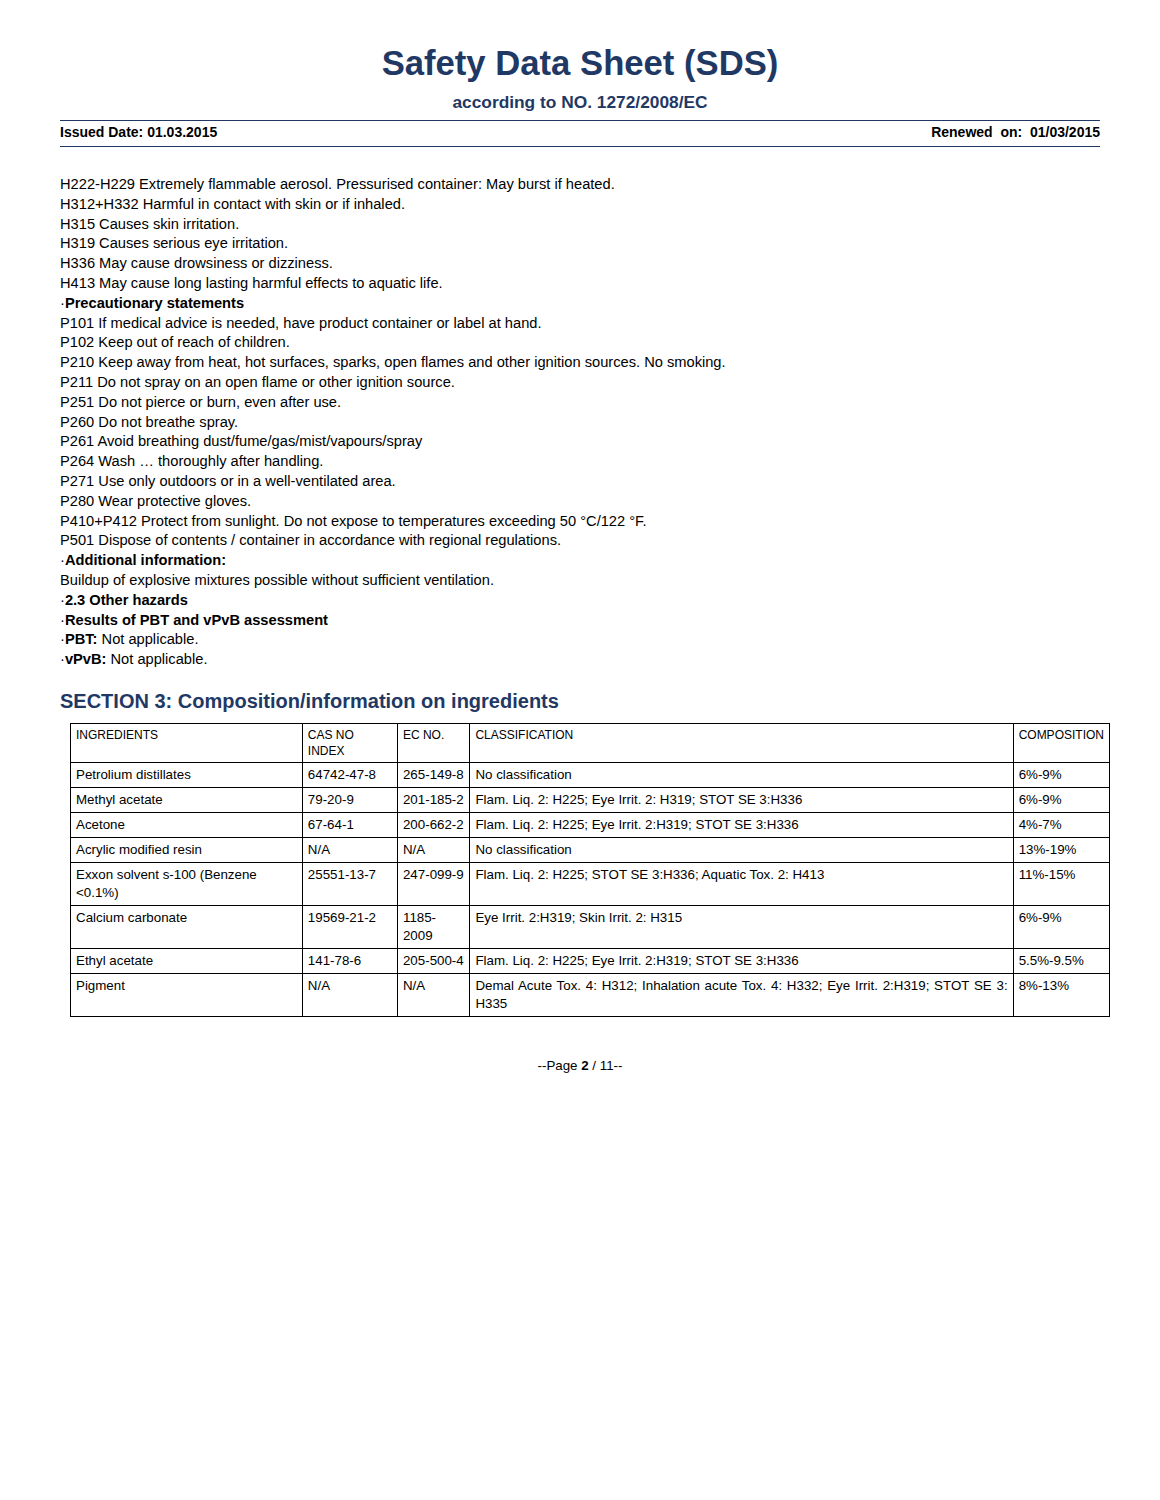Safety Data Sheet (SDS)
according to NO. 1272/2008/EC
Issued Date: 01.03.2015 Renewed on: 01/03/2015
H222-H229 Extremely flammable aerosol. Pressurised container: May burst if heated.
H312+H332 Harmful in contact with skin or if inhaled.
H315 Causes skin irritation.
H319 Causes serious eye irritation.
H336 May cause drowsiness or dizziness.
H413 May cause long lasting harmful effects to aquatic life.
·Precautionary statements
P101 If medical advice is needed, have product container or label at hand.
P102 Keep out of reach of children.
P210 Keep away from heat, hot surfaces, sparks, open flames and other ignition sources. No smoking.
P211 Do not spray on an open flame or other ignition source.
P251 Do not pierce or burn, even after use.
P260 Do not breathe spray.
P261 Avoid breathing dust/fume/gas/mist/vapours/spray
P264 Wash … thoroughly after handling.
P271 Use only outdoors or in a well-ventilated area.
P280 Wear protective gloves.
P410+P412 Protect from sunlight. Do not expose to temperatures exceeding 50 °C/122 °F.
P501 Dispose of contents / container in accordance with regional regulations.
·Additional information:
Buildup of explosive mixtures possible without sufficient ventilation.
·2.3 Other hazards
·Results of PBT and vPvB assessment
·PBT: Not applicable.
·vPvB: Not applicable.
SECTION 3: Composition/information on ingredients
| INGREDIENTS | CAS NO INDEX | EC NO. | Classification | COMPOSITION |
| --- | --- | --- | --- | --- |
| Petrolium distillates | 64742-47-8 | 265-149-8 | No classification | 6%-9% |
| Methyl acetate | 79-20-9 | 201-185-2 | Flam. Liq. 2: H225; Eye Irrit. 2: H319; STOT SE 3:H336 | 6%-9% |
| Acetone | 67-64-1 | 200-662-2 | Flam. Liq. 2: H225; Eye Irrit. 2:H319; STOT SE 3:H336 | 4%-7% |
| Acrylic modified resin | N/A | N/A | No classification | 13%-19% |
| Exxon solvent s-100 (Benzene <0.1%) | 25551-13-7 | 247-099-9 | Flam. Liq. 2: H225; STOT SE 3:H336; Aquatic Tox. 2: H413 | 11%-15% |
| Calcium carbonate | 19569-21-2 | 1185-2009 | Eye Irrit. 2:H319; Skin Irrit. 2: H315 | 6%-9% |
| Ethyl acetate | 141-78-6 | 205-500-4 | Flam. Liq. 2: H225; Eye Irrit. 2:H319; STOT SE 3:H336 | 5.5%-9.5% |
| Pigment | N/A | N/A | Demal Acute Tox. 4: H312; Inhalation acute Tox. 4: H332; Eye Irrit. 2:H319; STOT SE 3: H335 | 8%-13% |
--Page 2 / 11--